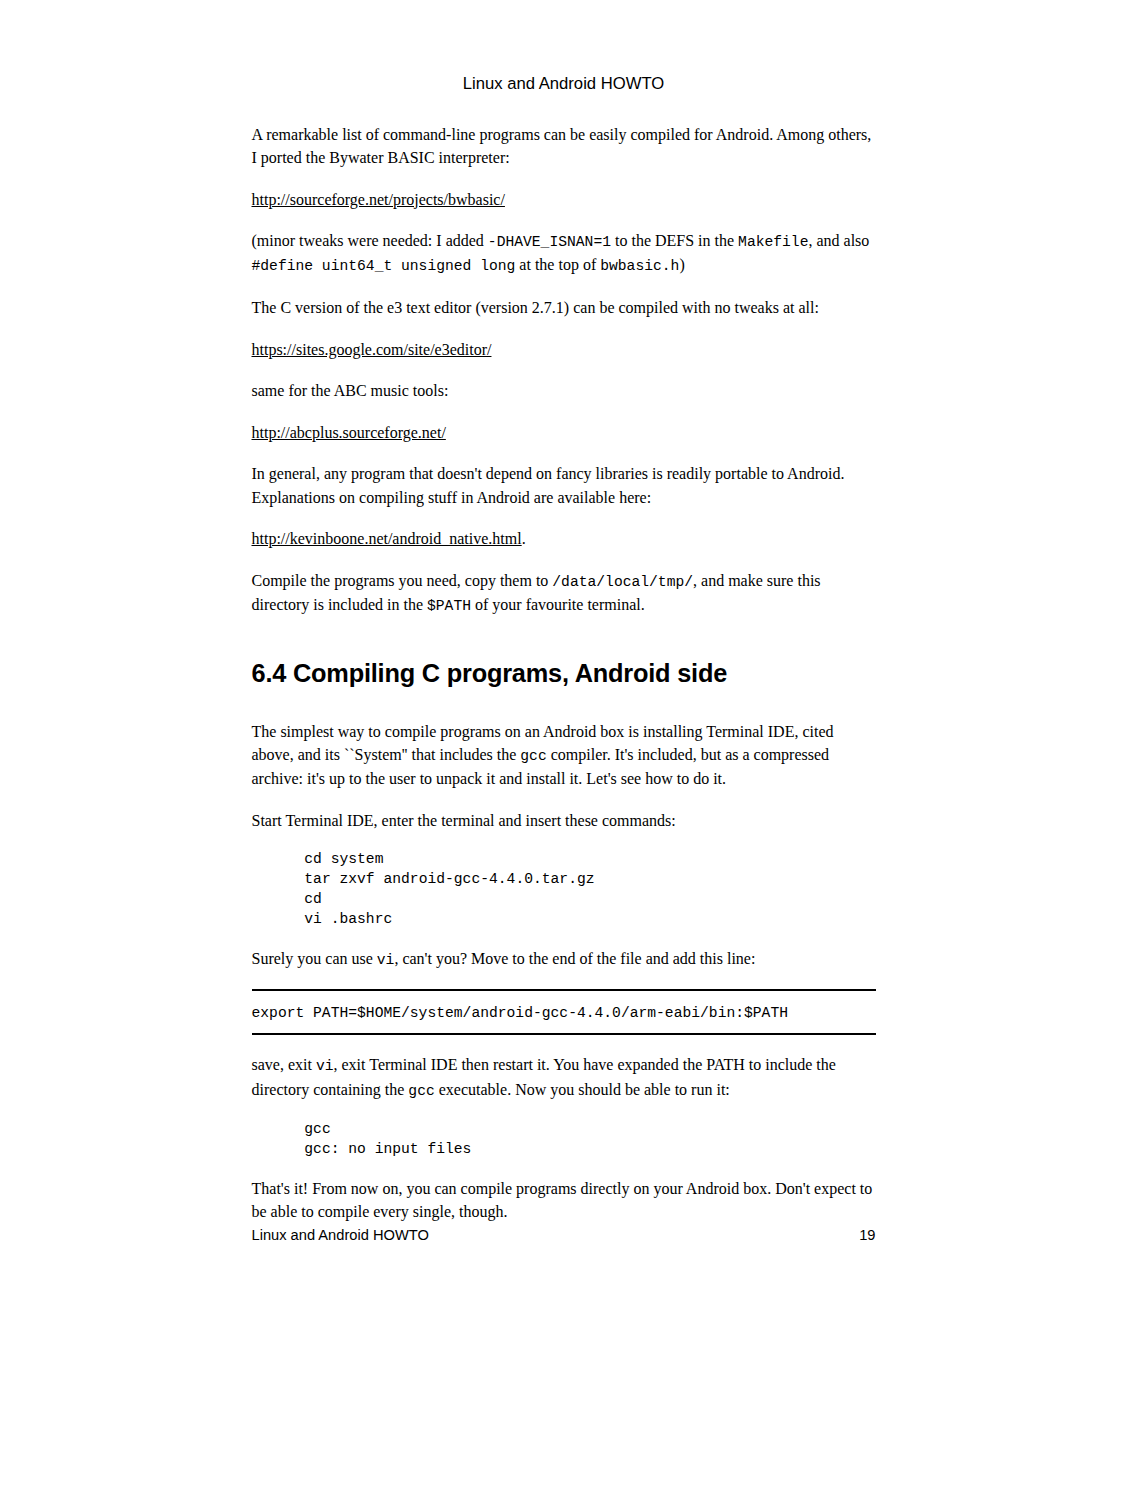Linux and Android HOWTO
A remarkable list of command-line programs can be easily compiled for Android. Among others, I ported the Bywater BASIC interpreter:
http://sourceforge.net/projects/bwbasic/
(minor tweaks were needed: I added -DHAVE_ISNAN=1 to the DEFS in the Makefile, and also #define uint64_t unsigned long at the top of bwbasic.h)
The C version of the e3 text editor (version 2.7.1) can be compiled with no tweaks at all:
https://sites.google.com/site/e3editor/
same for the ABC music tools:
http://abcplus.sourceforge.net/
In general, any program that doesn't depend on fancy libraries is readily portable to Android. Explanations on compiling stuff in Android are available here:
http://kevinboone.net/android_native.html.
Compile the programs you need, copy them to /data/local/tmp/, and make sure this directory is included in the $PATH of your favourite terminal.
6.4 Compiling C programs, Android side
The simplest way to compile programs on an Android box is installing Terminal IDE, cited above, and its ``System'' that includes the gcc compiler. It's included, but as a compressed archive: it's up to the user to unpack it and install it. Let's see how to do it.
Start Terminal IDE, enter the terminal and insert these commands:
cd system
tar zxvf android-gcc-4.4.0.tar.gz
cd
vi .bashrc
Surely you can use vi, can't you? Move to the end of the file and add this line:
export PATH=$HOME/system/android-gcc-4.4.0/arm-eabi/bin:$PATH
save, exit vi, exit Terminal IDE then restart it. You have expanded the PATH to include the directory containing the gcc executable. Now you should be able to run it:
gcc
gcc: no input files
That's it! From now on, you can compile programs directly on your Android box. Don't expect to be able to compile every single, though.
Linux and Android HOWTO 19